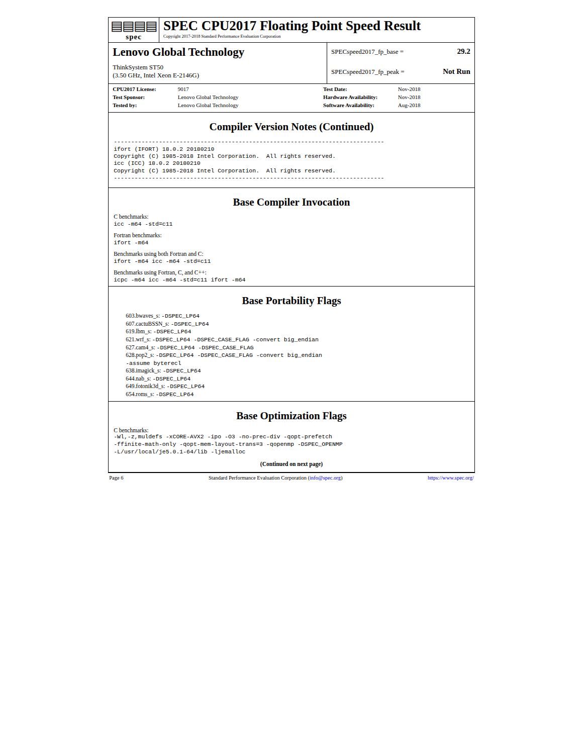▤▤▤▤
spec
SPEC CPU2017 Floating Point Speed Result
Copyright 2017-2018 Standard Performance Evaluation Corporation
Lenovo Global Technology
ThinkSystem ST50
(3.50 GHz, Intel Xeon E-2146G)
SPECspeed2017_fp_base =29.2
SPECspeed2017_fp_peak =Not Run
CPU2017 License: 9017
Test Sponsor: Lenovo Global Technology
Tested by: Lenovo Global Technology
Test Date: Nov-2018
Hardware Availability: Nov-2018
Software Availability: Aug-2018
Compiler Version Notes (Continued)
------------------------------------------------------------------------------
ifort (IFORT) 18.0.2 20180210
Copyright (C) 1985-2018 Intel Corporation.  All rights reserved.
icc (ICC) 18.0.2 20180210
Copyright (C) 1985-2018 Intel Corporation.  All rights reserved.
------------------------------------------------------------------------------
Base Compiler Invocation
C benchmarks:
icc -m64 -std=c11
Fortran benchmarks:
ifort -m64
Benchmarks using both Fortran and C:
ifort -m64 icc -m64 -std=c11
Benchmarks using Fortran, C, and C++:
icpc -m64 icc -m64 -std=c11 ifort -m64
Base Portability Flags
603.bwaves_s: -DSPEC_LP64
607.cactuBSSN_s: -DSPEC_LP64
619.lbm_s: -DSPEC_LP64
621.wrf_s: -DSPEC_LP64 -DSPEC_CASE_FLAG -convert big_endian
627.cam4_s: -DSPEC_LP64 -DSPEC_CASE_FLAG
628.pop2_s: -DSPEC_LP64 -DSPEC_CASE_FLAG -convert big_endian
-assume byterecl
638.imagick_s: -DSPEC_LP64
644.nab_s: -DSPEC_LP64
649.fotonik3d_s: -DSPEC_LP64
654.roms_s: -DSPEC_LP64
Base Optimization Flags
C benchmarks:
-Wl,-z,muldefs -xCORE-AVX2 -ipo -O3 -no-prec-div -qopt-prefetch
-ffinite-math-only -qopt-mem-layout-trans=3 -qopenmp -DSPEC_OPENMP
-L/usr/local/je5.0.1-64/lib -ljemalloc
(Continued on next page)
Page 6
Standard Performance Evaluation Corporation (info@spec.org)
https://www.spec.org/